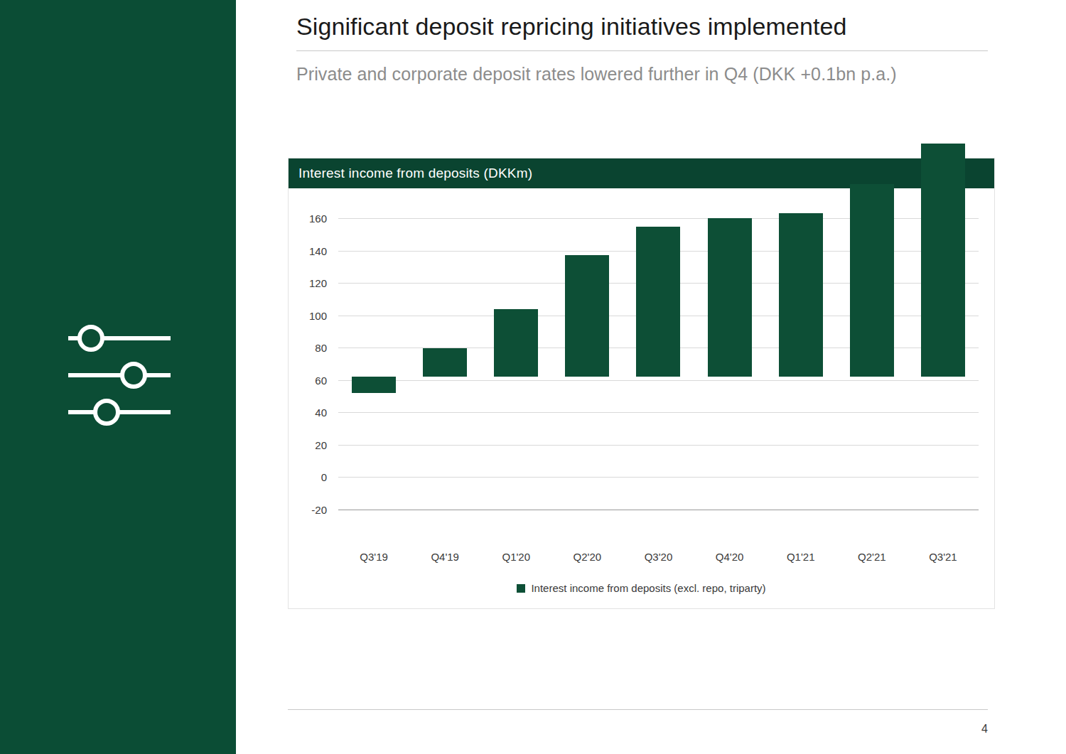Significant deposit repricing initiatives implemented
Private and corporate deposit rates lowered further in Q4 (DKK +0.1bn p.a.)
Interest income from deposits (DKKm)
160 140 120 100 80 60 40 20 0 -20
Q3'19 Q4'19 Q1'20 Q2'20 Q3'20 Q4'20 Q1'21 Q2'21 Q3'21
Interest income from deposits (excl. repo, triparty)
4